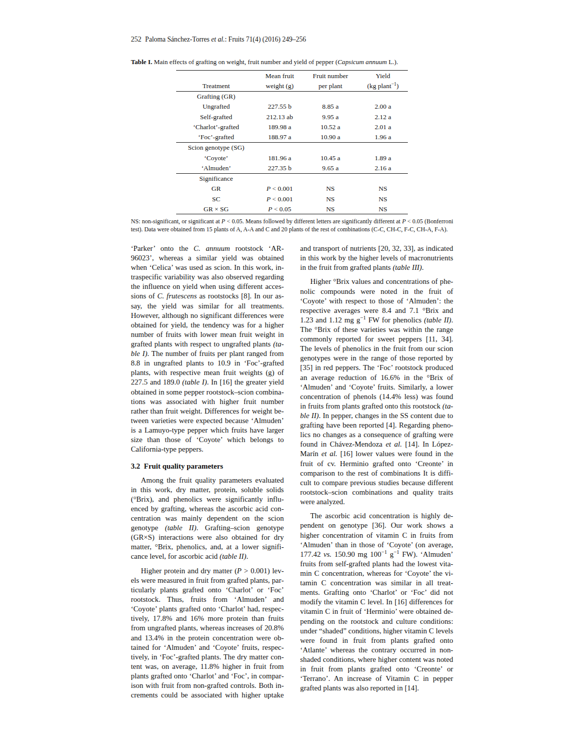252 Paloma Sánchez-Torres et al.: Fruits 71(4) (2016) 249–256
Table I. Main effects of grafting on weight, fruit number and yield of pepper (Capsicum annuum L.).
| Treatment | Mean fruit | Fruit number | Yield |
| --- | --- | --- | --- |
| weight (g) | per plant | (kg plant −1 ) |
| Grafting (GR) | | | |
| Ungrafted | 227.55 b | 8.85 a | 2.00 a |
| Self-grafted | 212.13 ab | 9.95 a | 2.12 a |
| ‘Charlot’-grafted | 189.98 a | 10.52 a | 2.01 a |
| ‘Foc’-grafted | 188.97 a | 10.90 a | 1.96 a |
| Scion genotype (SG) | | | |
| ‘Coyote’ | 181.96 a | 10.45 a | 1.89 a |
| ‘Almuden’ | 227.35 b | 9.65 a | 2.16 a |
| Significance | | | |
| GR | P < 0.001 | NS | NS |
| SC | P < 0.001 | NS | NS |
| GR × SG | P < 0.05 | NS | NS |
NS: non-significant, or significant at P < 0.05. Means followed by different letters are significantly different at P < 0.05 (Bonferroni test). Data were obtained from 15 plants of A, A-A and C and 20 plants of the rest of combinations (C-C, CH-C, F-C, CH-A, F-A).
‘Parker’ onto the C. annuum rootstock ‘AR-96023’, whereas a similar yield was obtained when ‘Celica’ was used as scion. In this work, intraspecific variability was also observed regarding the influence on yield when using different accessions of C. frutescens as rootstocks [8]. In our assay, the yield was similar for all treatments. However, although no significant differences were obtained for yield, the tendency was for a higher number of fruits with lower mean fruit weight in grafted plants with respect to ungrafted plants (table I). The number of fruits per plant ranged from 8.8 in ungrafted plants to 10.9 in ‘Foc’-grafted plants, with respective mean fruit weights (g) of 227.5 and 189.0 (table I). In [16] the greater yield obtained in some pepper rootstock–scion combinations was associated with higher fruit number rather than fruit weight. Differences for weight between varieties were expected because ‘Almuden’ is a Lamuyo-type pepper which fruits have larger size than those of ‘Coyote’ which belongs to California-type peppers.
3.2 Fruit quality parameters
Among the fruit quality parameters evaluated in this work, dry matter, protein, soluble solids (°Brix), and phenolics were significantly influenced by grafting, whereas the ascorbic acid concentration was mainly dependent on the scion genotype (table II). Grafting–scion genotype (GR×S) interactions were also obtained for dry matter, °Brix, phenolics, and, at a lower significance level, for ascorbic acid (table II).
Higher protein and dry matter (P > 0.001) levels were measured in fruit from grafted plants, particularly plants grafted onto ‘Charlot’ or ‘Foc’ rootstock. Thus, fruits from ‘Almuden’ and ‘Coyote’ plants grafted onto ‘Charlot’ had, respectively, 17.8% and 16% more protein than fruits from ungrafted plants, whereas increases of 20.8% and 13.4% in the protein concentration were obtained for ‘Almuden’ and ‘Coyote’ fruits, respectively, in ‘Foc’-grafted plants. The dry matter content was, on average, 11.8% higher in fruit from plants grafted onto ‘Charlot’ and ‘Foc’, in comparison with fruit from non-grafted controls. Both increments could be associated with higher uptake and transport of nutrients [20, 32, 33], as indicated in this work by the higher levels of macronutrients in the fruit from grafted plants (table III).
Higher °Brix values and concentrations of phenolic compounds were noted in the fruit of ‘Coyote’ with respect to those of ‘Almuden’: the respective averages were 8.4 and 7.1 °Brix and 1.23 and 1.12 mg g−1 FW for phenolics (table II). The °Brix of these varieties was within the range commonly reported for sweet peppers [11, 34]. The levels of phenolics in the fruit from our scion genotypes were in the range of those reported by [35] in red peppers. The ‘Foc’ rootstock produced an average reduction of 16.6% in the °Brix of ‘Almuden’ and ‘Coyote’ fruits. Similarly, a lower concentration of phenols (14.4% less) was found in fruits from plants grafted onto this rootstock (table II). In pepper, changes in the SS content due to grafting have been reported [4]. Regarding phenolics no changes as a consequence of grafting were found in Chávez-Mendoza et al. [14]. In López-Marín et al. [16] lower values were found in the fruit of cv. Herminio grafted onto ‘Creonte’ in comparison to the rest of combinations It is difficult to compare previous studies because different rootstock–scion combinations and quality traits were analyzed.
The ascorbic acid concentration is highly dependent on genotype [36]. Our work shows a higher concentration of vitamin C in fruits from ‘Almuden’ than in those of ‘Coyote’ (on average, 177.42 vs. 150.90 mg 100−1 g−1 FW). ‘Almuden’ fruits from self-grafted plants had the lowest vitamin C concentration, whereas for ‘Coyote’ the vitamin C concentration was similar in all treatments. Grafting onto ‘Charlot’ or ‘Foc’ did not modify the vitamin C level. In [16] differences for vitamin C in fruit of ‘Herminio’ were obtained depending on the rootstock and culture conditions: under “shaded” conditions, higher vitamin C levels were found in fruit from plants grafted onto ‘Atlante’ whereas the contrary occurred in non-shaded conditions, where higher content was noted in fruit from plants grafted onto ‘Creonte’ or ‘Terrano’. An increase of Vitamin C in pepper grafted plants was also reported in [14].